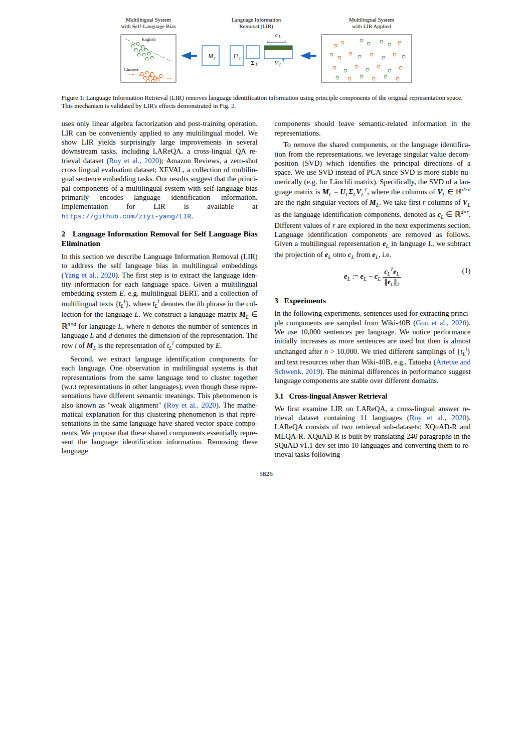Multilingual System with Self-Language Bias Language Information Removal (LIR) Multilingual System with LIR Applied English Chinese M L = U L Σ L c L V L T
Figure 1: Language Information Retrieval (LIR) removes language identification information using principle components of the original representation space. This mechanism is validated by LIR's effects demonstrated in Fig. 2.
uses only linear algebra factorization and post-training operation. LIR can be conveniently applied to any multilingual model. We show LIR yields surprisingly large improvements in several downstream tasks, including LAReQA, a cross-lingual QA retrieval dataset (Roy et al., 2020); Amazon Reviews, a zero-shot cross lingual evaluation dataset; XEVAL, a collection of multilingual sentence embedding tasks. Our results suggest that the principal components of a multilingual system with self-language bias primarily encodes language identification information. Implementation for LIR is available at https://github.com/ziyi-yang/LIR.
2 Language Information Removal for Self Language Bias Elimination
In this section we describe Language Information Removal (LIR) to address the self language bias in multilingual embeddings (Yang et al., 2020). The first step is to extract the language identity information for each language space. Given a multilingual embedding system E, e.g. multilingual BERT, and a collection of multilingual texts {tLi}, where tLi denotes the ith phrase in the collection for the language L. We construct a language matrix ML ∈ ℝn×d for language L, where n denotes the number of sentences in language L and d denotes the dimension of the representation. The row i of ML is the representation of tLi computed by E.
Second, we extract language identification components for each language. One observation in multilingual systems is that representations from the same language tend to cluster together (w.r.t representations in other languages), even though these representations have different semantic meanings. This phenomenon is also known as "weak alignment" (Roy et al., 2020). The mathematical explanation for this clustering phenomenon is that representations in the same language have shared vector space components. We propose that these shared components essentially represent the language identification information. Removing these language
components should leave semantic-related information in the representations.
To remove the shared components, or the language identification from the representations, we leverage singular value decomposition (SVD) which identifies the principal directions of a space. We use SVD instead of PCA since SVD is more stable numerically (e.g. for Läuchli matrix). Specifically, the SVD of a language matrix is ML = ULΣLVLT, where the columns of VL ∈ ℝd×d are the right singular vectors of ML. We take first r columns of VL as the language identification components, denoted as cL ∈ ℝd×r. Different values of r are explored in the next experiments section. Language identification components are removed as follows. Given a multilingual representation eL in language L, we subtract the projection of eL onto cL from eL, i.e.
eL := eL − cL cLTeL ∥eL∥2 (1)
3 Experiments
In the following experiments, sentences used for extracting principle components are sampled from Wiki-40B (Guo et al., 2020). We use 10,000 sentences per language. We notice performance initially increases as more sentences are used but then is almost unchanged after n > 10,000. We tried different samplings of {tLi} and text resources other than Wiki-40B, e.g., Tatoeba (Artetxe and Schwenk, 2019). The minimal differences in performance suggest language components are stable over different domains.
3.1 Cross-lingual Answer Retrieval
We first examine LIR on LAReQA, a cross-lingual answer retrieval dataset containing 11 languages (Roy et al., 2020). LAReQA consists of two retrieval sub-datasets: XQuAD-R and MLQA-R. XQuAD-R is built by translating 240 paragraphs in the SQuAD v1.1 dev set into 10 languages and converting them to retrieval tasks following
5826